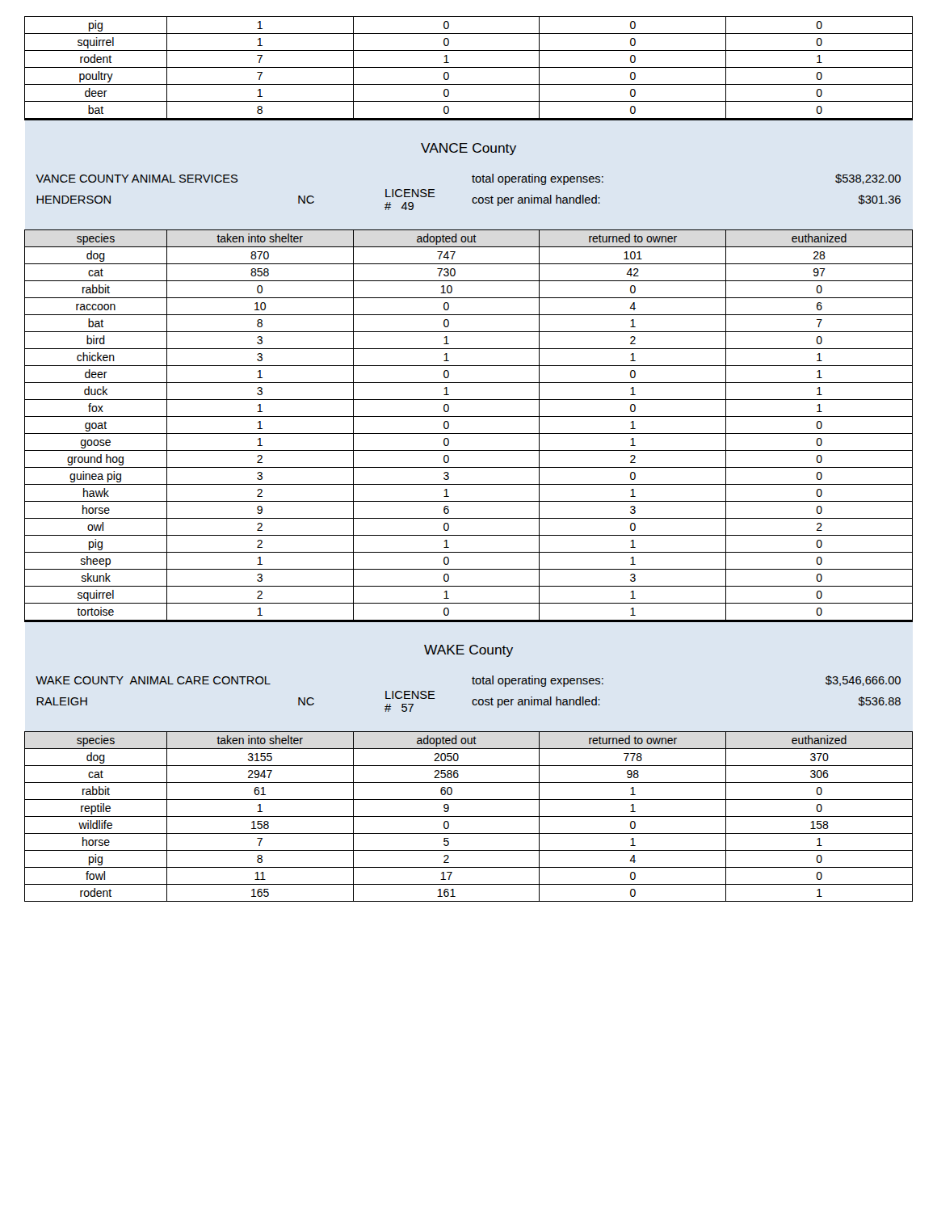| pig | 1 | 0 | 0 | 0 |
| squirrel | 1 | 0 | 0 | 0 |
| rodent | 7 | 1 | 0 | 1 |
| poultry | 7 | 0 | 0 | 0 |
| deer | 1 | 0 | 0 | 0 |
| bat | 8 | 0 | 0 | 0 |
| VANCE County / VANCE COUNTY ANIMAL SERVICES / / / total operating expenses: / $538,232.00 / / HENDERSON / NC / LICENSE # 49 / cost per animal handled: / $301.36 / |
| species | taken into shelter | adopted out | returned to owner | euthanized |
| dog | 870 | 747 | 101 | 28 |
| cat | 858 | 730 | 42 | 97 |
| rabbit | 0 | 10 | 0 | 0 |
| raccoon | 10 | 0 | 4 | 6 |
| bat | 8 | 0 | 1 | 7 |
| bird | 3 | 1 | 2 | 0 |
| chicken | 3 | 1 | 1 | 1 |
| deer | 1 | 0 | 0 | 1 |
| duck | 3 | 1 | 1 | 1 |
| fox | 1 | 0 | 0 | 1 |
| goat | 1 | 0 | 1 | 0 |
| goose | 1 | 0 | 1 | 0 |
| ground hog | 2 | 0 | 2 | 0 |
| guinea pig | 3 | 3 | 0 | 0 |
| hawk | 2 | 1 | 1 | 0 |
| horse | 9 | 6 | 3 | 0 |
| owl | 2 | 0 | 0 | 2 |
| pig | 2 | 1 | 1 | 0 |
| sheep | 1 | 0 | 1 | 0 |
| skunk | 3 | 0 | 3 | 0 |
| squirrel | 2 | 1 | 1 | 0 |
| tortoise | 1 | 0 | 1 | 0 |
| WAKE County / WAKE COUNTY ANIMAL CARE CONTROL / / / total operating expenses: / $3,546,666.00 / / RALEIGH / NC / LICENSE # 57 / cost per animal handled: / $536.88 / |
| species | taken into shelter | adopted out | returned to owner | euthanized |
| dog | 3155 | 2050 | 778 | 370 |
| cat | 2947 | 2586 | 98 | 306 |
| rabbit | 61 | 60 | 1 | 0 |
| reptile | 1 | 9 | 1 | 0 |
| wildlife | 158 | 0 | 0 | 158 |
| horse | 7 | 5 | 1 | 1 |
| pig | 8 | 2 | 4 | 0 |
| fowl | 11 | 17 | 0 | 0 |
| rodent | 165 | 161 | 0 | 1 |